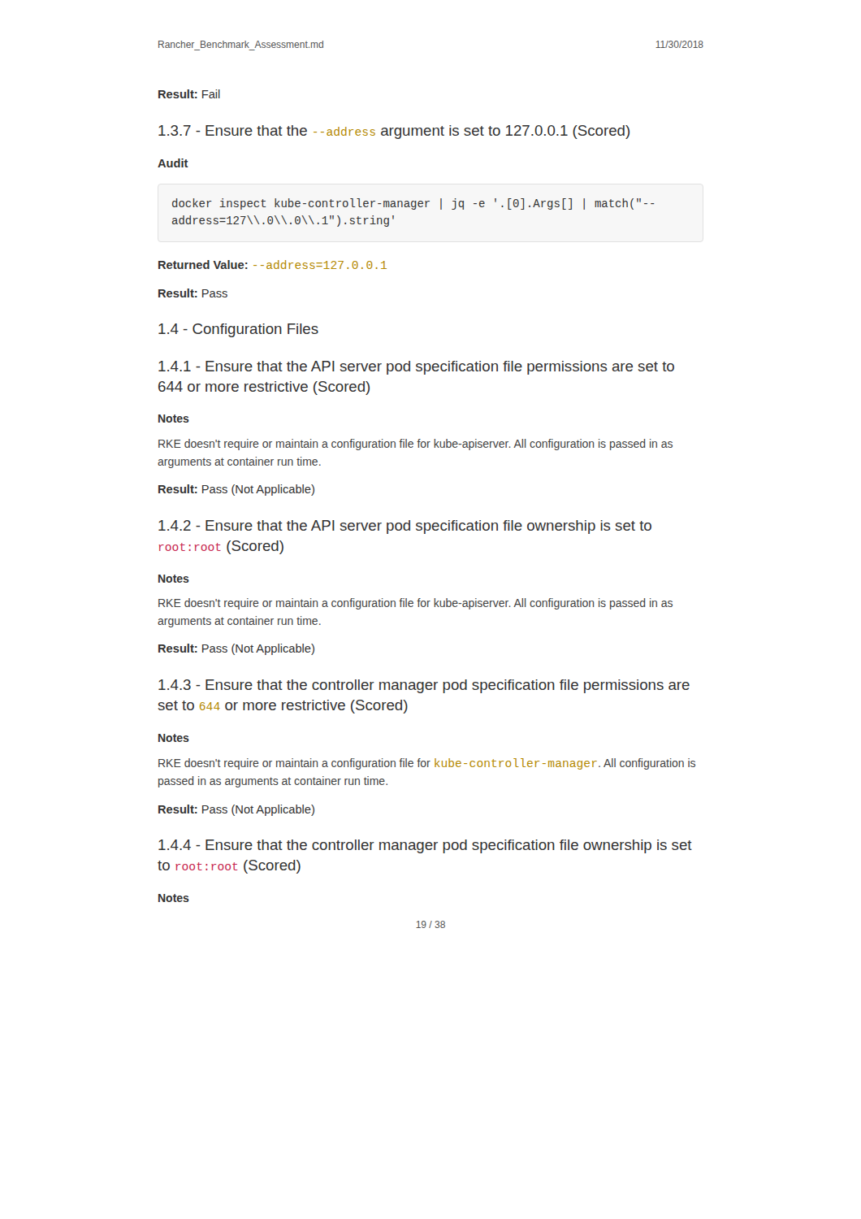Rancher_Benchmark_Assessment.md
11/30/2018
Result: Fail
1.3.7 - Ensure that the --address argument is set to 127.0.0.1 (Scored)
Audit
docker inspect kube-controller-manager | jq -e '.[0].Args[] | match("--
address=127\\.0\\.0\\.1").string'
Returned Value: --address=127.0.0.1
Result: Pass
1.4 - Configuration Files
1.4.1 - Ensure that the API server pod specification file permissions are set to 644 or more restrictive (Scored)
Notes
RKE doesn't require or maintain a configuration file for kube-apiserver. All configuration is passed in as arguments at container run time.
Result: Pass (Not Applicable)
1.4.2 - Ensure that the API server pod specification file ownership is set to root:root (Scored)
Notes
RKE doesn't require or maintain a configuration file for kube-apiserver. All configuration is passed in as arguments at container run time.
Result: Pass (Not Applicable)
1.4.3 - Ensure that the controller manager pod specification file permissions are set to 644 or more restrictive (Scored)
Notes
RKE doesn't require or maintain a configuration file for kube-controller-manager. All configuration is passed in as arguments at container run time.
Result: Pass (Not Applicable)
1.4.4 - Ensure that the controller manager pod specification file ownership is set to root:root (Scored)
Notes
19 / 38